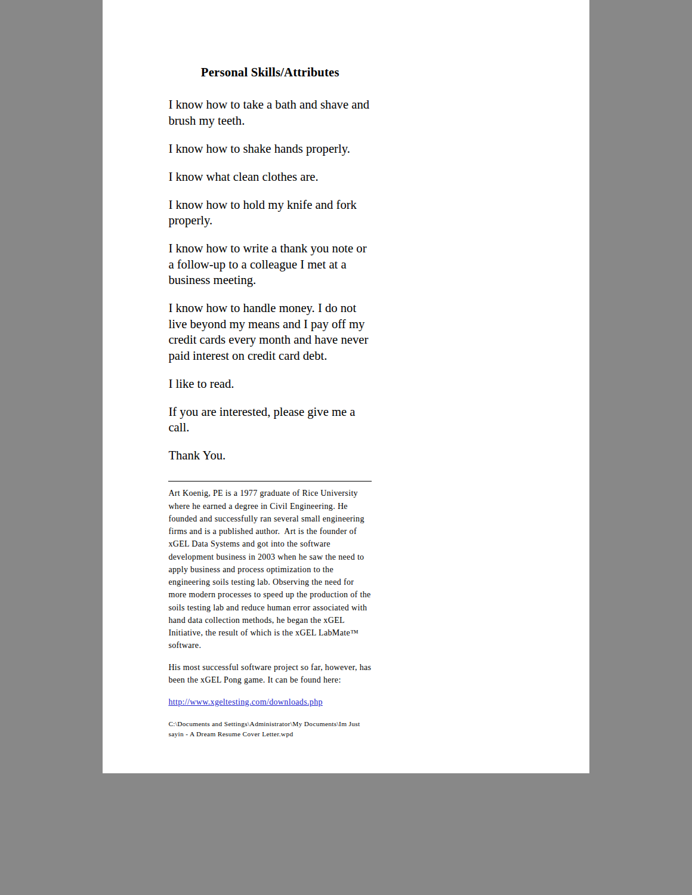Personal Skills/Attributes
I know how to take a bath and shave and brush my teeth.
I know how to shake hands properly.
I know what clean clothes are.
I know how to hold my knife and fork properly.
I know how to write a thank you note or a follow-up to a colleague I met at a business meeting.
I know how to handle money. I do not live beyond my means and I pay off my credit cards every month and have never paid interest on credit card debt.
I like to read.
If you are interested, please give me a call.
Thank You.
Art Koenig, PE is a 1977 graduate of Rice University where he earned a degree in Civil Engineering. He founded and successfully ran several small engineering firms and is a published author. Art is the founder of xGEL Data Systems and got into the software development business in 2003 when he saw the need to apply business and process optimization to the engineering soils testing lab. Observing the need for more modern processes to speed up the production of the soils testing lab and reduce human error associated with hand data collection methods, he began the xGEL Initiative, the result of which is the xGEL LabMate™ software.
His most successful software project so far, however, has been the xGEL Pong game. It can be found here:
http://www.xgeltesting.com/downloads.php
C:\Documents and Settings\Administrator\My Documents\Im Just sayin - A Dream Resume Cover Letter.wpd